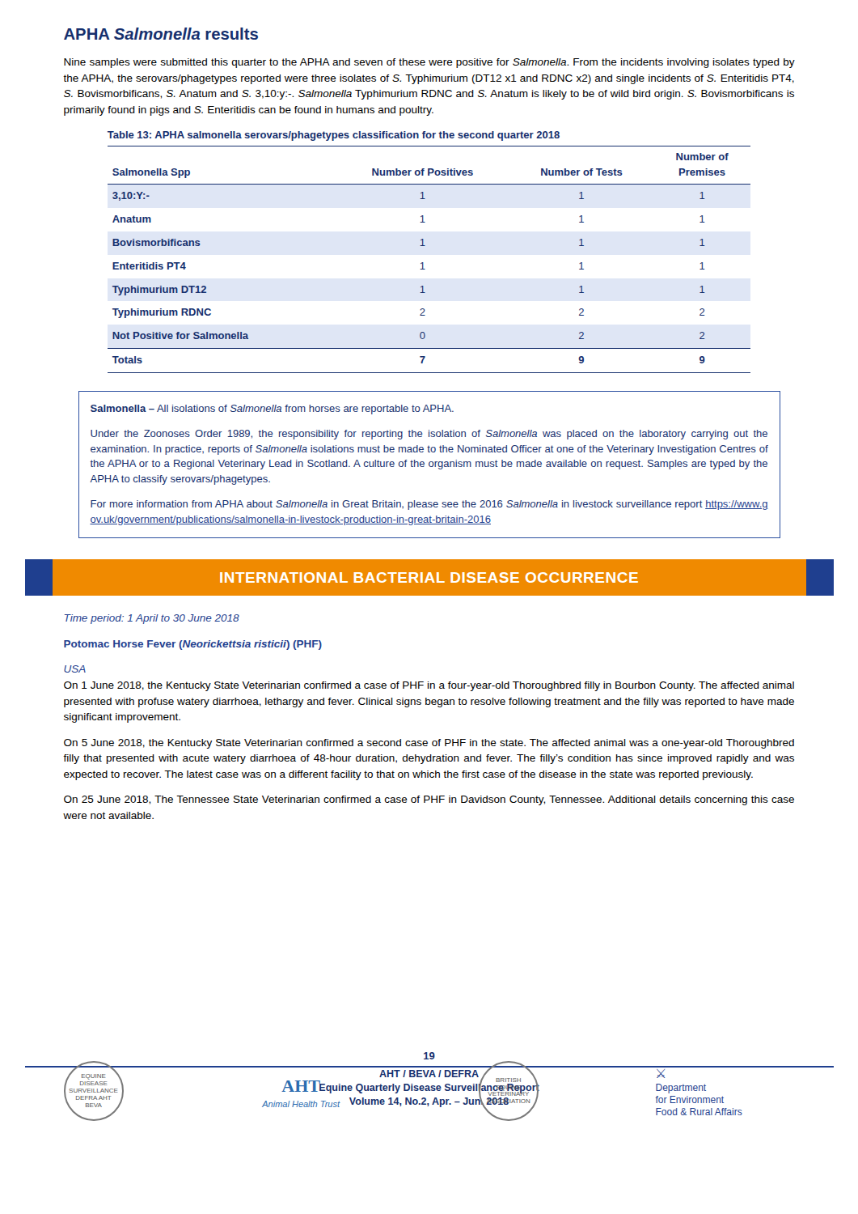APHA Salmonella results
Nine samples were submitted this quarter to the APHA and seven of these were positive for Salmonella. From the incidents involving isolates typed by the APHA, the serovars/phagetypes reported were three isolates of S. Typhimurium (DT12 x1 and RDNC x2) and single incidents of S. Enteritidis PT4, S. Bovismorbificans, S. Anatum and S. 3,10:y:-. Salmonella Typhimurium RDNC and S. Anatum is likely to be of wild bird origin. S. Bovismorbificans is primarily found in pigs and S. Enteritidis can be found in humans and poultry.
Table 13: APHA salmonella serovars/phagetypes classification for the second quarter 2018
| Salmonella Spp | Number of Positives | Number of Tests | Number of Premises |
| --- | --- | --- | --- |
| 3,10:Y:- | 1 | 1 | 1 |
| Anatum | 1 | 1 | 1 |
| Bovismorbificans | 1 | 1 | 1 |
| Enteritidis PT4 | 1 | 1 | 1 |
| Typhimurium DT12 | 1 | 1 | 1 |
| Typhimurium RDNC | 2 | 2 | 2 |
| Not Positive for Salmonella | 0 | 2 | 2 |
| Totals | 7 | 9 | 9 |
Salmonella – All isolations of Salmonella from horses are reportable to APHA.
Under the Zoonoses Order 1989, the responsibility for reporting the isolation of Salmonella was placed on the laboratory carrying out the examination. In practice, reports of Salmonella isolations must be made to the Nominated Officer at one of the Veterinary Investigation Centres of the APHA or to a Regional Veterinary Lead in Scotland. A culture of the organism must be made available on request. Samples are typed by the APHA to classify serovars/phagetypes.
For more information from APHA about Salmonella in Great Britain, please see the 2016 Salmonella in livestock surveillance report https://www.gov.uk/government/publications/salmonella-in-livestock-production-in-great-britain-2016
INTERNATIONAL BACTERIAL DISEASE OCCURRENCE
Time period: 1 April to 30 June 2018
Potomac Horse Fever (Neorickettsia risticii) (PHF)
USA
On 1 June 2018, the Kentucky State Veterinarian confirmed a case of PHF in a four-year-old Thoroughbred filly in Bourbon County. The affected animal presented with profuse watery diarrhoea, lethargy and fever. Clinical signs began to resolve following treatment and the filly was reported to have made significant improvement.
On 5 June 2018, the Kentucky State Veterinarian confirmed a second case of PHF in the state. The affected animal was a one-year-old Thoroughbred filly that presented with acute watery diarrhoea of 48-hour duration, dehydration and fever. The filly’s condition has since improved rapidly and was expected to recover. The latest case was on a different facility to that on which the first case of the disease in the state was reported previously.
On 25 June 2018, The Tennessee State Veterinarian confirmed a case of PHF in Davidson County, Tennessee. Additional details concerning this case were not available.
19
AHT / BEVA / DEFRA
Equine Quarterly Disease Surveillance Report
Volume 14, No.2, Apr. – Jun. 2018
EQUINE DISEASE SURVEILLANCE
DEFRA AHT BEVA
AHT
Animal Health Trust
BRITISH EQUINE VETERINARY ASSOCIATION
⚔
Department
for Environment
Food & Rural Affairs